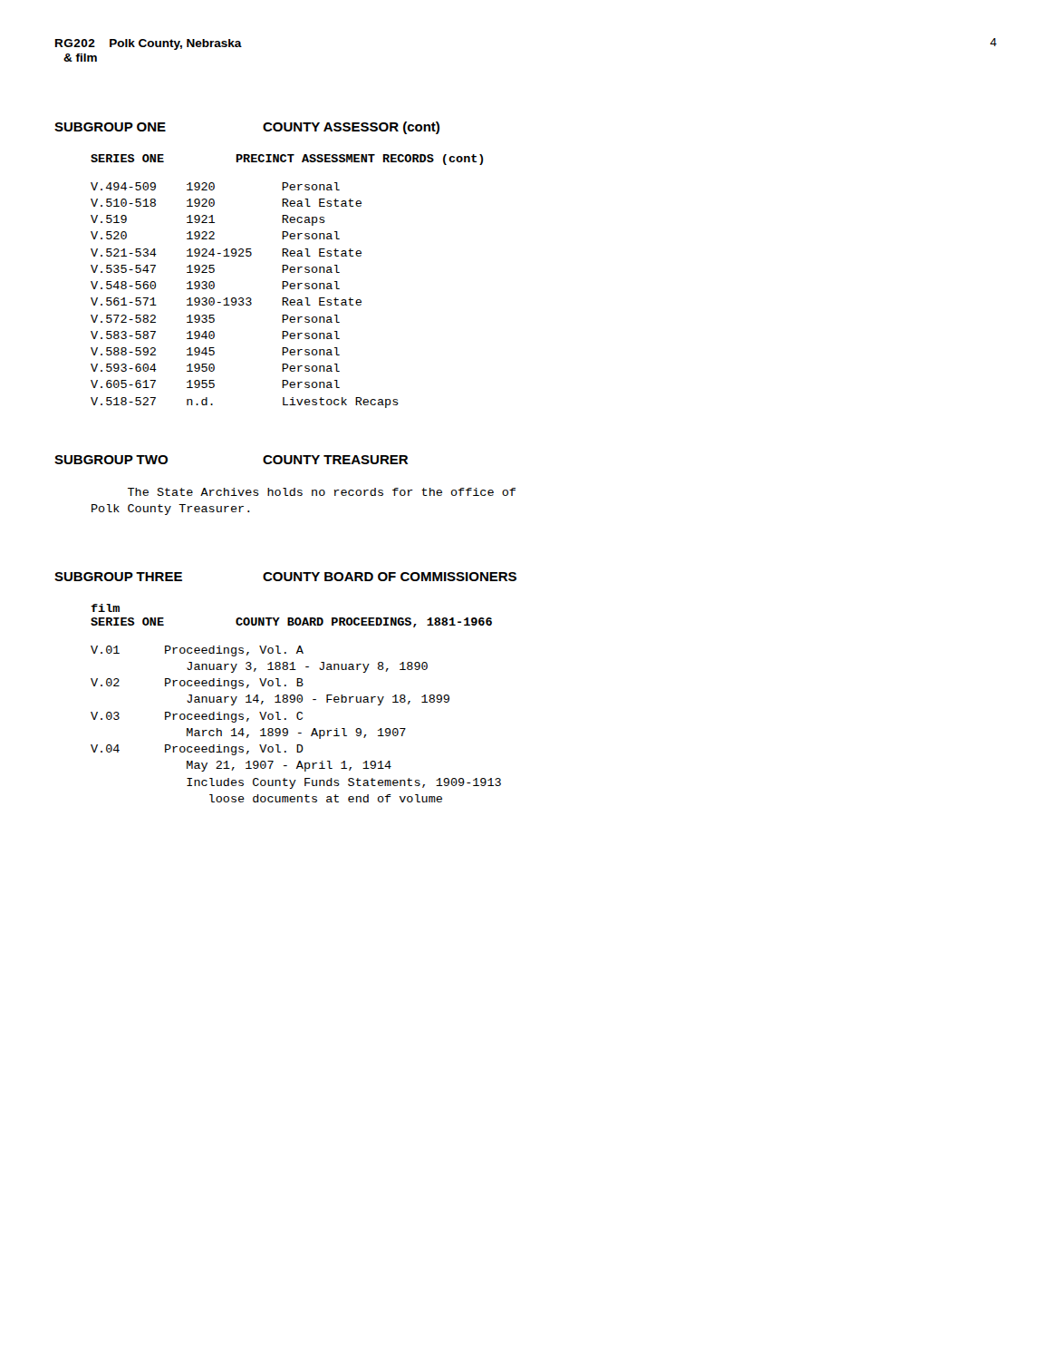RG202 Polk County, Nebraska
& film
4
SUBGROUP ONECOUNTY ASSESSOR (cont)
SERIES ONEPRECINCT ASSESSMENT RECORDS (cont)
V.494-509    1920         Personal
V.510-518    1920         Real Estate
V.519        1921         Recaps
V.520        1922         Personal
V.521-534    1924-1925    Real Estate
V.535-547    1925         Personal
V.548-560    1930         Personal
V.561-571    1930-1933    Real Estate
V.572-582    1935         Personal
V.583-587    1940         Personal
V.588-592    1945         Personal
V.593-604    1950         Personal
V.605-617    1955         Personal
V.518-527    n.d.         Livestock Recaps
SUBGROUP TWOCOUNTY TREASURER
     The State Archives holds no records for the office of
Polk County Treasurer.
SUBGROUP THREECOUNTY BOARD OF COMMISSIONERS
film
SERIES ONECOUNTY BOARD PROCEEDINGS, 1881-1966
V.01      Proceedings, Vol. A
             January 3, 1881 - January 8, 1890
V.02      Proceedings, Vol. B
             January 14, 1890 - February 18, 1899
V.03      Proceedings, Vol. C
             March 14, 1899 - April 9, 1907
V.04      Proceedings, Vol. D
             May 21, 1907 - April 1, 1914
             Includes County Funds Statements, 1909-1913
                loose documents at end of volume